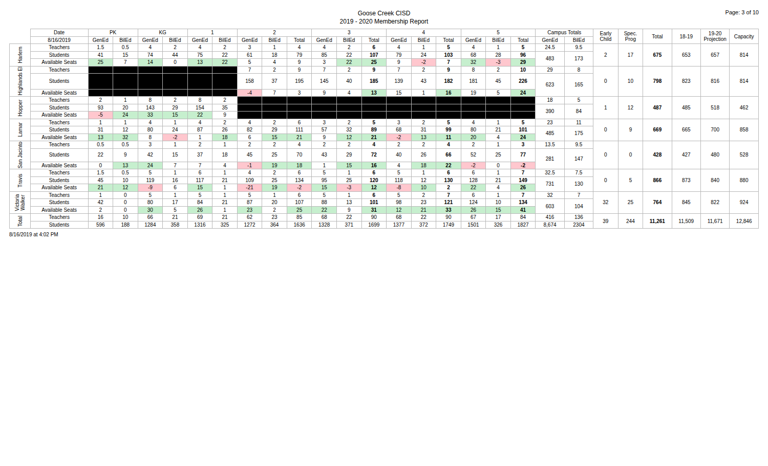Page: 3 of 10
Goose Creek CISD
2019 - 2020 Membership Report
| | Date | PK | KG | 1 | 2 | 3 | 4 | 5 | Campus Totals | Early Child | Spec. Prog | Total | 18-19 | 19-20 Projection | Capacity |
| --- | --- | --- | --- | --- | --- | --- | --- | --- | --- | --- | --- | --- | --- | --- | --- |
| 8/16/2019 | GenEd | BilEd | GenEd | BilEd | GenEd | BilEd | GenEd | BilEd | Total | GenEd | BilEd | Total | GenEd | BilEd | Total | GenEd | BilEd | Total | GenEd | BilEd |
| Harlem | Teachers | 1.5 | 0.5 | 4 | 2 | 4 | 2 | 3 | 1 | 4 | 4 | 2 | 6 | 4 | 1 | 5 | 4 | 1 | 5 | 24.5 | 9.5 | 2 | 17 | 675 | 653 | 657 | 814 |
| Students | 41 | 15 | 74 | 44 | 75 | 22 | 61 | 18 | 79 | 85 | 22 | 107 | 79 | 24 | 103 | 68 | 28 | 96 | 483 | 173 |
| Available Seats | 25 | 7 | 14 | 0 | 13 | 22 | 5 | 4 | 9 | 3 | 22 | 25 | 9 | -2 | 7 | 32 | -3 | 29 |
| Highlands El | Teachers | | | | | | | 7 | 2 | 9 | 7 | 2 | 9 | 7 | 2 | 9 | 8 | 2 | 10 | 29 | 8 | 0 | 10 | 798 | 823 | 816 | 814 |
| Students | | | | | | | 158 | 37 | 195 | 145 | 40 | 185 | 139 | 43 | 182 | 181 | 45 | 226 | 623 | 165 |
| Available Seats | | | | | | | -4 | 7 | 3 | 9 | 4 | 13 | 15 | 1 | 16 | 19 | 5 | 24 |
| Hopper | Teachers | 2 | 1 | 8 | 2 | 8 | 2 | | | | | | | | | | | | | 18 | 5 | 1 | 12 | 487 | 485 | 518 | 462 |
| Students | 93 | 20 | 143 | 29 | 154 | 35 | | | | | | | | | | | | | 390 | 84 |
| Available Seats | -5 | 24 | 33 | 15 | 22 | 9 | | | | | | | | | | | | |
| Lamar | Teachers | 1 | 1 | 4 | 1 | 4 | 2 | 4 | 2 | 6 | 3 | 2 | 5 | 3 | 2 | 5 | 4 | 1 | 5 | 23 | 11 | 0 | 9 | 669 | 665 | 700 | 858 |
| Students | 31 | 12 | 80 | 24 | 87 | 26 | 82 | 29 | 111 | 57 | 32 | 89 | 68 | 31 | 99 | 80 | 21 | 101 | 485 | 175 |
| Available Seats | 13 | 32 | 8 | -2 | 1 | 18 | 6 | 15 | 21 | 9 | 12 | 21 | -2 | 13 | 11 | 20 | 4 | 24 |
| San Jacinto | Teachers | 0.5 | 0.5 | 3 | 1 | 2 | 1 | 2 | 2 | 4 | 2 | 2 | 4 | 2 | 2 | 4 | 2 | 1 | 3 | 13.5 | 9.5 | 0 | 0 | 428 | 427 | 480 | 528 |
| Students | 22 | 9 | 42 | 15 | 37 | 18 | 45 | 25 | 70 | 43 | 29 | 72 | 40 | 26 | 66 | 52 | 25 | 77 | 281 | 147 |
| Available Seats | 0 | 13 | 24 | 7 | 7 | 4 | -1 | 19 | 18 | 1 | 15 | 16 | 4 | 18 | 22 | -2 | 0 | -2 |
| Travis | Teachers | 1.5 | 0.5 | 5 | 1 | 6 | 1 | 4 | 2 | 6 | 5 | 1 | 6 | 5 | 1 | 6 | 6 | 1 | 7 | 32.5 | 7.5 | 0 | 5 | 866 | 873 | 840 | 880 |
| Students | 45 | 10 | 119 | 16 | 117 | 21 | 109 | 25 | 134 | 95 | 25 | 120 | 118 | 12 | 130 | 128 | 21 | 149 | 731 | 130 |
| Available Seats | 21 | 12 | -9 | 6 | 15 | 1 | -21 | 19 | -2 | 15 | -3 | 12 | -8 | 10 | 2 | 22 | 4 | 26 |
| Victoria Walker | Teachers | 1 | 0 | 5 | 1 | 5 | 1 | 5 | 1 | 6 | 5 | 1 | 6 | 5 | 2 | 7 | 6 | 1 | 7 | 32 | 7 | 32 | 25 | 764 | 845 | 822 | 924 |
| Students | 42 | 0 | 80 | 17 | 84 | 21 | 87 | 20 | 107 | 88 | 13 | 101 | 98 | 23 | 121 | 124 | 10 | 134 | 603 | 104 |
| Available Seats | 2 | 0 | 30 | 5 | 26 | 1 | 23 | 2 | 25 | 22 | 9 | 31 | 12 | 21 | 33 | 26 | 15 | 41 |
| Total | Teachers | 16 | 10 | 66 | 21 | 69 | 21 | 62 | 23 | 85 | 68 | 22 | 90 | 68 | 22 | 90 | 67 | 17 | 84 | 416 | 136 | 39 | 244 | 11,261 | 11,509 | 11,671 | 12,846 |
| Students | 596 | 188 | 1284 | 358 | 1316 | 325 | 1272 | 364 | 1636 | 1328 | 371 | 1699 | 1377 | 372 | 1749 | 1501 | 326 | 1827 | 8,674 | 2304 |
8/16/2019 at 4:02 PM